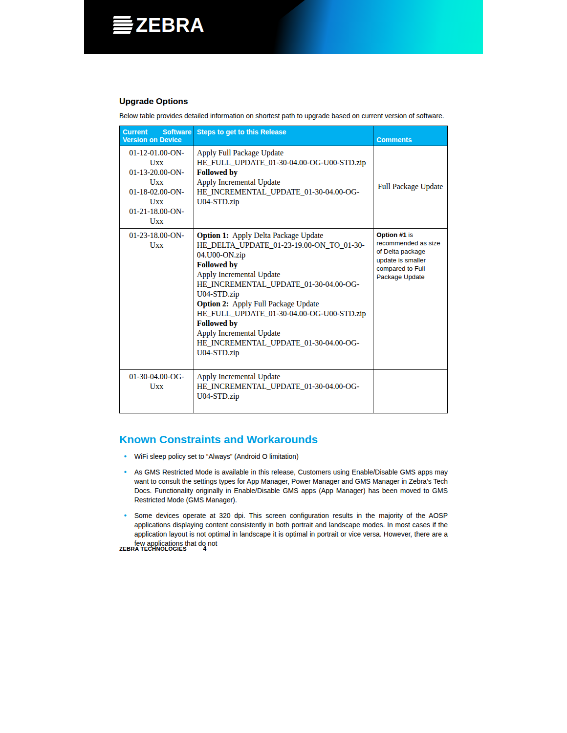ZEBRA
Upgrade Options
Below table provides detailed information on shortest path to upgrade based on current version of software.
| Current Software Version on Device | Steps to get to this Release | Comments |
| --- | --- | --- |
| 01-12-01.00-ON-Uxx 01-13-20.00-ON-Uxx 01-18-02.00-ON-Uxx 01-21-18.00-ON-Uxx | Apply Full Package Update HE_FULL_UPDATE_01-30-04.00-OG-U00-STD.zip Followed by Apply Incremental Update HE_INCREMENTAL_UPDATE_01-30-04.00-OG-U04-STD.zip | Full Package Update |
| 01-23-18.00-ON-Uxx | Option 1: Apply Delta Package Update HE_DELTA_UPDATE_01-23-19.00-ON_TO_01-30-04.U00-ON.zip Followed by Apply Incremental Update HE_INCREMENTAL_UPDATE_01-30-04.00-OG-U04-STD.zip Option 2: Apply Full Package Update HE_FULL_UPDATE_01-30-04.00-OG-U00-STD.zip Followed by Apply Incremental Update HE_INCREMENTAL_UPDATE_01-30-04.00-OG-U04-STD.zip | Option #1 is recommended as size of Delta package update is smaller compared to Full Package Update |
| 01-30-04.00-OG-Uxx | Apply Incremental Update HE_INCREMENTAL_UPDATE_01-30-04.00-OG-U04-STD.zip | |
Known Constraints and Workarounds
WiFi sleep policy set to “Always” (Android O limitation)
As GMS Restricted Mode is available in this release, Customers using Enable/Disable GMS apps may want to consult the settings types for App Manager, Power Manager and GMS Manager in Zebra’s Tech Docs. Functionality originally in Enable/Disable GMS apps (App Manager) has been moved to GMS Restricted Mode (GMS Manager).
Some devices operate at 320 dpi. This screen configuration results in the majority of the AOSP applications displaying content consistently in both portrait and landscape modes. In most cases if the application layout is not optimal in landscape it is optimal in portrait or vice versa. However, there are a few applications that do not
ZEBRA TECHNOLOGIES 4